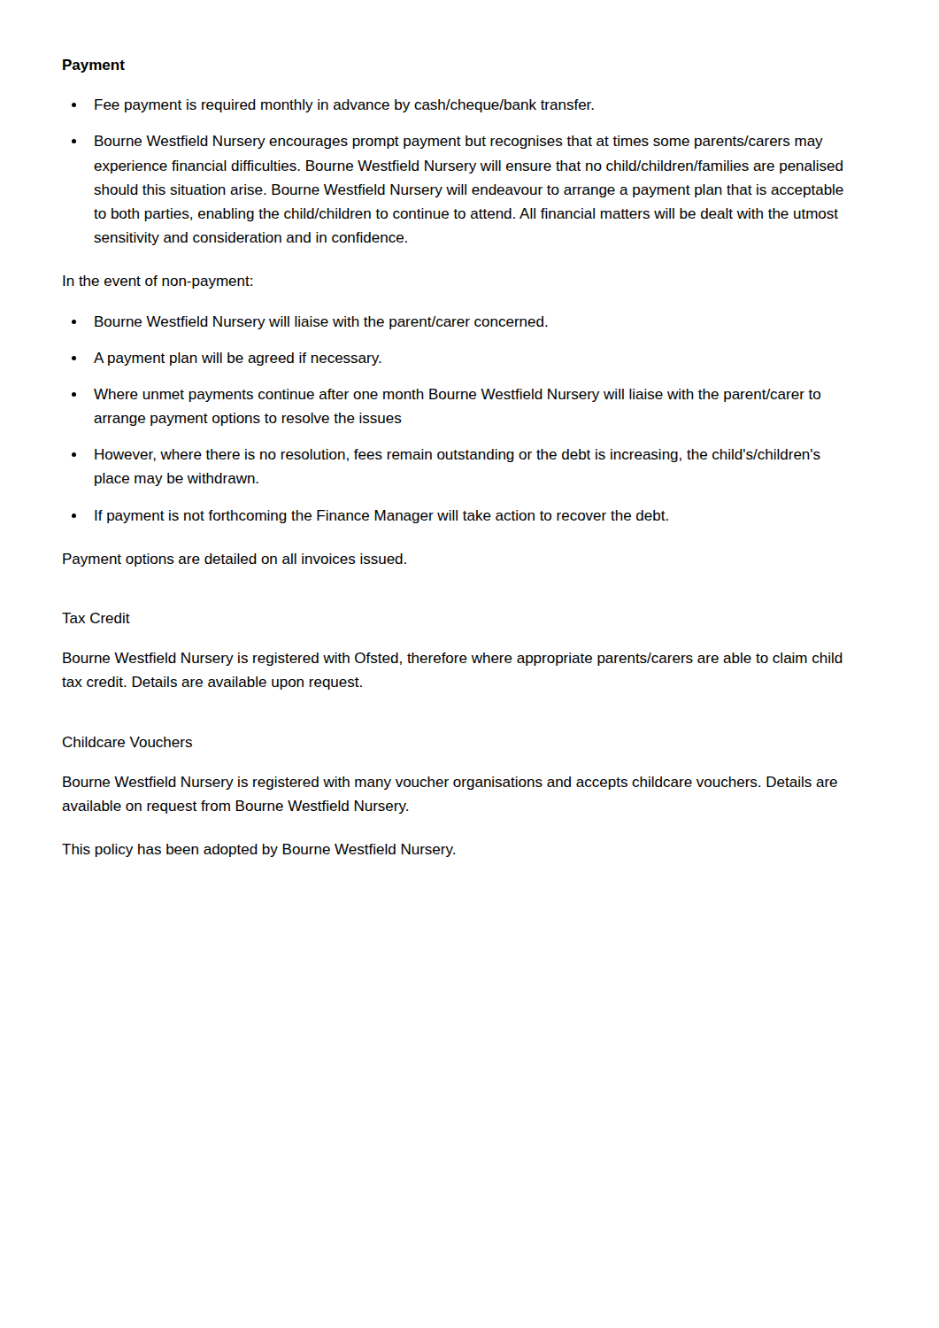Payment
Fee payment is required monthly in advance by cash/cheque/bank transfer.
Bourne Westfield Nursery encourages prompt payment but recognises that at times some parents/carers may experience financial difficulties. Bourne Westfield Nursery will ensure that no child/children/families are penalised should this situation arise. Bourne Westfield Nursery will endeavour to arrange a payment plan that is acceptable to both parties, enabling the child/children to continue to attend. All financial matters will be dealt with the utmost sensitivity and consideration and in confidence.
In the event of non-payment:
Bourne Westfield Nursery will liaise with the parent/carer concerned.
A payment plan will be agreed if necessary.
Where unmet payments continue after one month Bourne Westfield Nursery will liaise with the parent/carer to arrange payment options to resolve the issues
However, where there is no resolution, fees remain outstanding or the debt is increasing, the child's/children's place may be withdrawn.
If payment is not forthcoming the Finance Manager will take action to recover the debt.
Payment options are detailed on all invoices issued.
Tax Credit
Bourne Westfield Nursery is registered with Ofsted, therefore where appropriate parents/carers are able to claim child tax credit. Details are available upon request.
Childcare Vouchers
Bourne Westfield Nursery is registered with many voucher organisations and accepts childcare vouchers. Details are available on request from Bourne Westfield Nursery.
This policy has been adopted by Bourne Westfield Nursery.